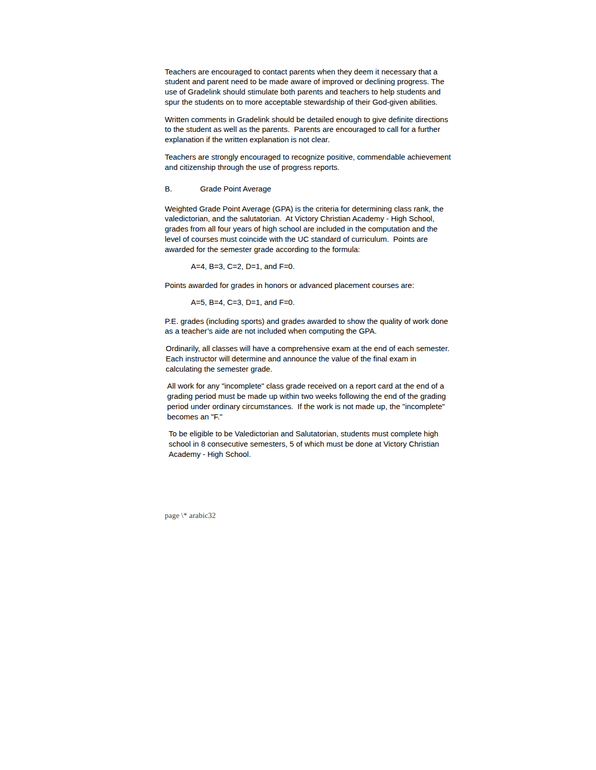Teachers are encouraged to contact parents when they deem it necessary that a student and parent need to be made aware of improved or declining progress. The use of Gradelink should stimulate both parents and teachers to help students and spur the students on to more acceptable stewardship of their God-given abilities.
Written comments in Gradelink should be detailed enough to give definite directions to the student as well as the parents. Parents are encouraged to call for a further explanation if the written explanation is not clear.
Teachers are strongly encouraged to recognize positive, commendable achievement and citizenship through the use of progress reports.
B. Grade Point Average
Weighted Grade Point Average (GPA) is the criteria for determining class rank, the valedictorian, and the salutatorian. At Victory Christian Academy - High School, grades from all four years of high school are included in the computation and the level of courses must coincide with the UC standard of curriculum. Points are awarded for the semester grade according to the formula:
A=4, B=3, C=2, D=1, and F=0.
Points awarded for grades in honors or advanced placement courses are:
A=5, B=4, C=3, D=1, and F=0.
P.E. grades (including sports) and grades awarded to show the quality of work done as a teacher’s aide are not included when computing the GPA.
Ordinarily, all classes will have a comprehensive exam at the end of each semester. Each instructor will determine and announce the value of the final exam in calculating the semester grade.
All work for any "incomplete" class grade received on a report card at the end of a grading period must be made up within two weeks following the end of the grading period under ordinary circumstances. If the work is not made up, the "incomplete" becomes an "F."
To be eligible to be Valedictorian and Salutatorian, students must complete high school in 8 consecutive semesters, 5 of which must be done at Victory Christian Academy - High School.
page \* arabic32